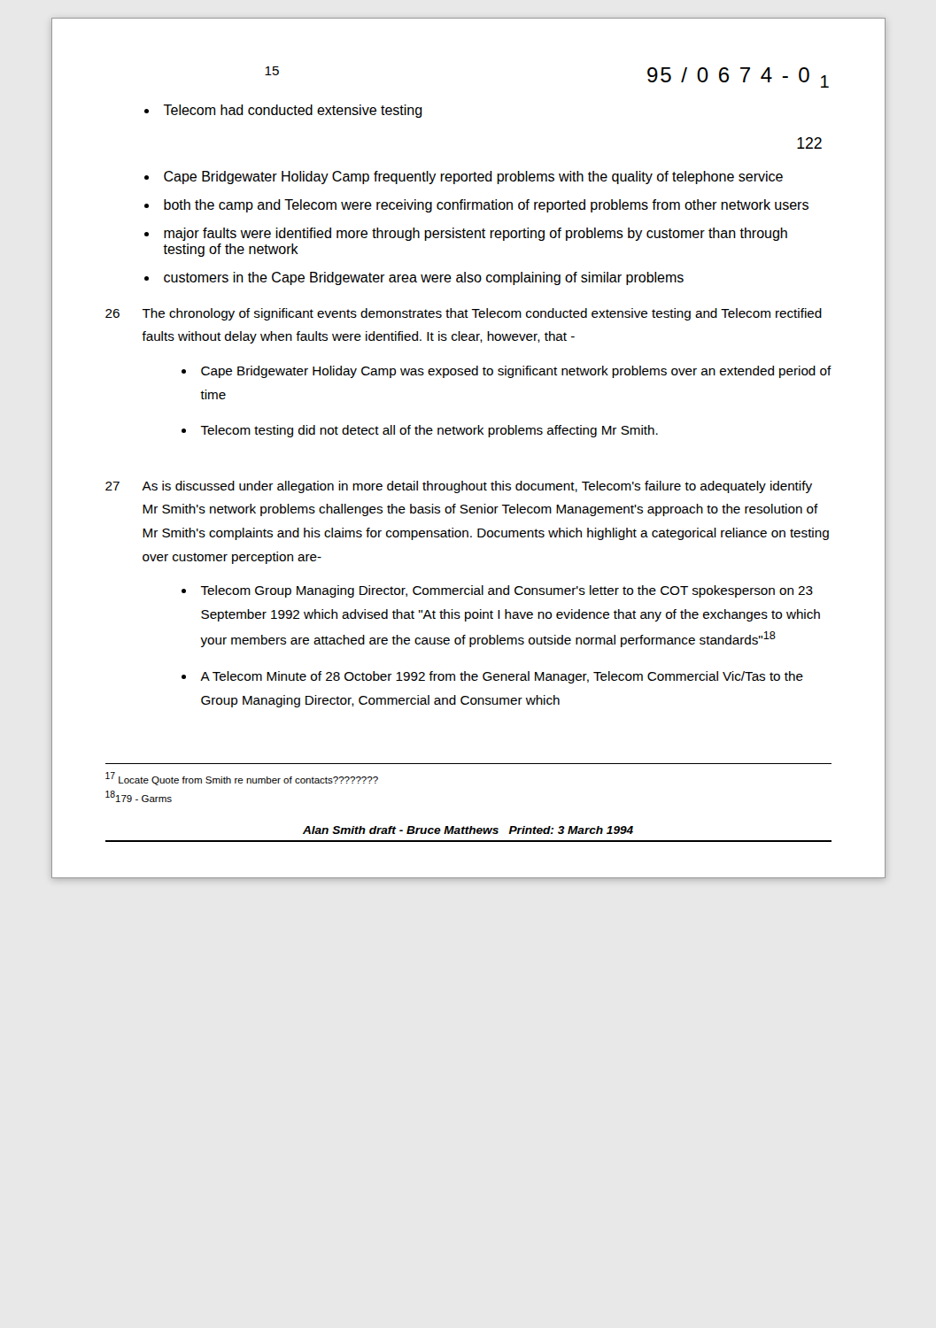15
95 / 0 6 7 4 - 0 1
Telecom had conducted extensive testing
122
Cape Bridgewater Holiday Camp frequently reported problems with the quality of telephone service
both the camp and Telecom were receiving confirmation of reported problems from other network users
major faults were identified more through persistent reporting of problems by customer than through testing of the network
customers in the Cape Bridgewater area were also complaining of similar problems
26
The chronology of significant events demonstrates that Telecom conducted extensive testing and Telecom rectified faults without delay when faults were identified. It is clear, however, that -
Cape Bridgewater Holiday Camp was exposed to significant network problems over an extended period of time
Telecom testing did not detect all of the network problems affecting Mr Smith.
27
As is discussed under allegation in more detail throughout this document, Telecom's failure to adequately identify Mr Smith's network problems challenges the basis of Senior Telecom Management's approach to the resolution of Mr Smith's complaints and his claims for compensation. Documents which highlight a categorical reliance on testing over customer perception are-
Telecom Group Managing Director, Commercial and Consumer's letter to the COT spokesperson on 23 September 1992 which advised that "At this point I have no evidence that any of the exchanges to which your members are attached are the cause of problems outside normal performance standards"18
A Telecom Minute of 28 October 1992 from the General Manager, Telecom Commercial Vic/Tas to the Group Managing Director, Commercial and Consumer which
17 Locate Quote from Smith re number of contacts????????
18179 - Garms
Alan Smith draft - Bruce Matthews Printed: 3 March 1994